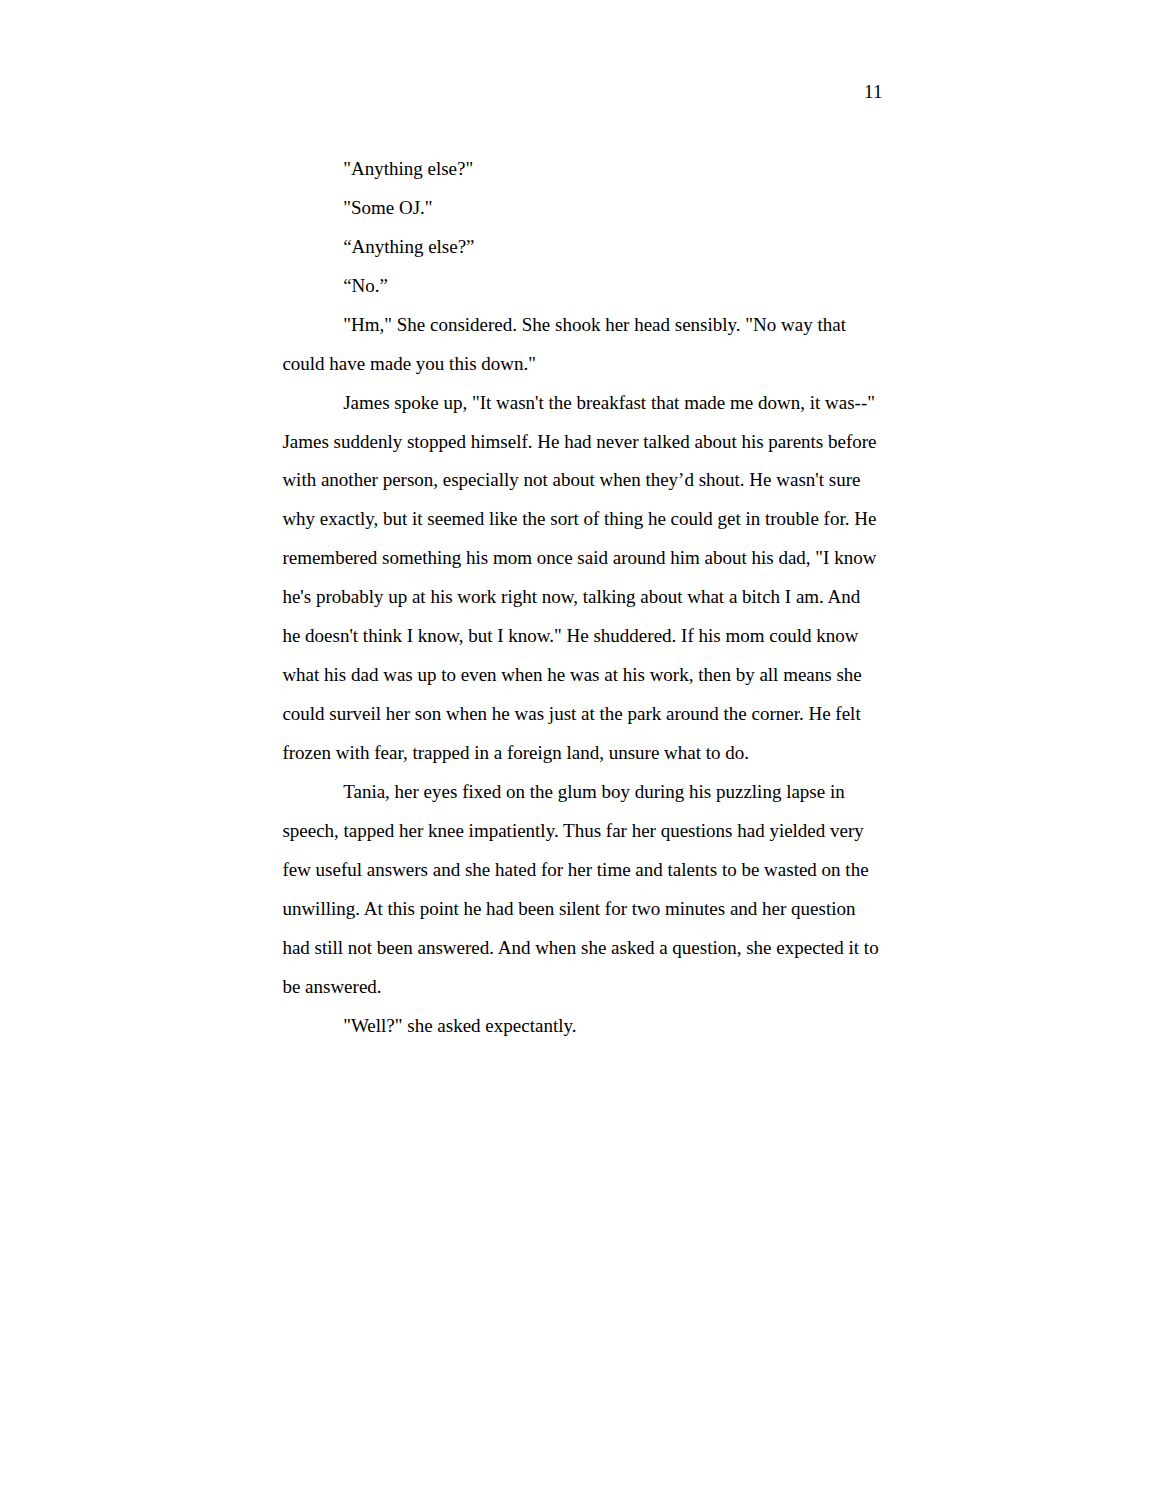11
"Anything else?"
"Some OJ."
“Anything else?”
“No.”
"Hm," She considered. She shook her head sensibly. "No way that could have made you this down."
James spoke up, "It wasn't the breakfast that made me down, it was--" James suddenly stopped himself. He had never talked about his parents before with another person, especially not about when they’d shout. He wasn't sure why exactly, but it seemed like the sort of thing he could get in trouble for. He remembered something his mom once said around him about his dad, "I know he's probably up at his work right now, talking about what a bitch I am. And he doesn't think I know, but I know." He shuddered. If his mom could know what his dad was up to even when he was at his work, then by all means she could surveil her son when he was just at the park around the corner. He felt frozen with fear, trapped in a foreign land, unsure what to do.
Tania, her eyes fixed on the glum boy during his puzzling lapse in speech, tapped her knee impatiently. Thus far her questions had yielded very few useful answers and she hated for her time and talents to be wasted on the unwilling. At this point he had been silent for two minutes and her question had still not been answered. And when she asked a question, she expected it to be answered.
"Well?" she asked expectantly.